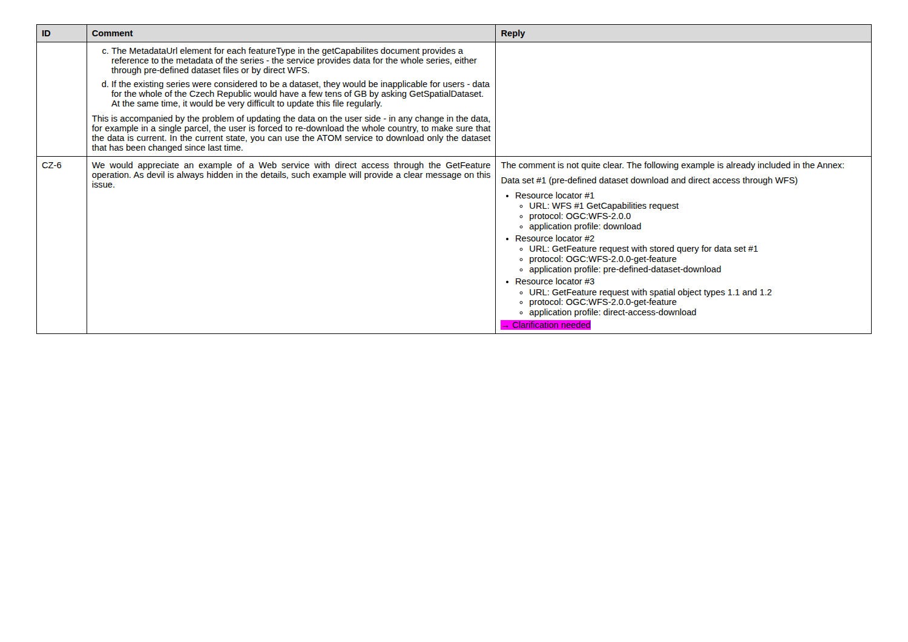| ID | Comment | Reply |
| --- | --- | --- |
| | The MetadataUrl element for each featureType in the getCapabilites document provides a reference to the metadata of the series - the service provides data for the whole series, either through pre-defined dataset files or by direct WFS. If the existing series were considered to be a dataset, they would be inapplicable for users - data for the whole of the Czech Republic would have a few tens of GB by asking GetSpatialDataset. At the same time, it would be very difficult to update this file regularly. This is accompanied by the problem of updating the data on the user side - in any change in the data, for example in a single parcel, the user is forced to re-download the whole country, to make sure that the data is current. In the current state, you can use the ATOM service to download only the dataset that has been changed since last time. | |
| CZ-6 | We would appreciate an example of a Web service with direct access through the GetFeature operation. As devil is always hidden in the details, such example will provide a clear message on this issue. | The comment is not quite clear. The following example is already included in the Annex: Data set #1 (pre-defined dataset download and direct access through WFS) Resource locator #1 URL: WFS #1 GetCapabilities request protocol: OGC:WFS-2.0.0 application profile: download Resource locator #2 URL: GetFeature request with stored query for data set #1 protocol: OGC:WFS-2.0.0-get-feature application profile: pre-defined-dataset-download Resource locator #3 URL: GetFeature request with spatial object types 1.1 and 1.2 protocol: OGC:WFS-2.0.0-get-feature application profile: direct-access-download → Clarification needed |